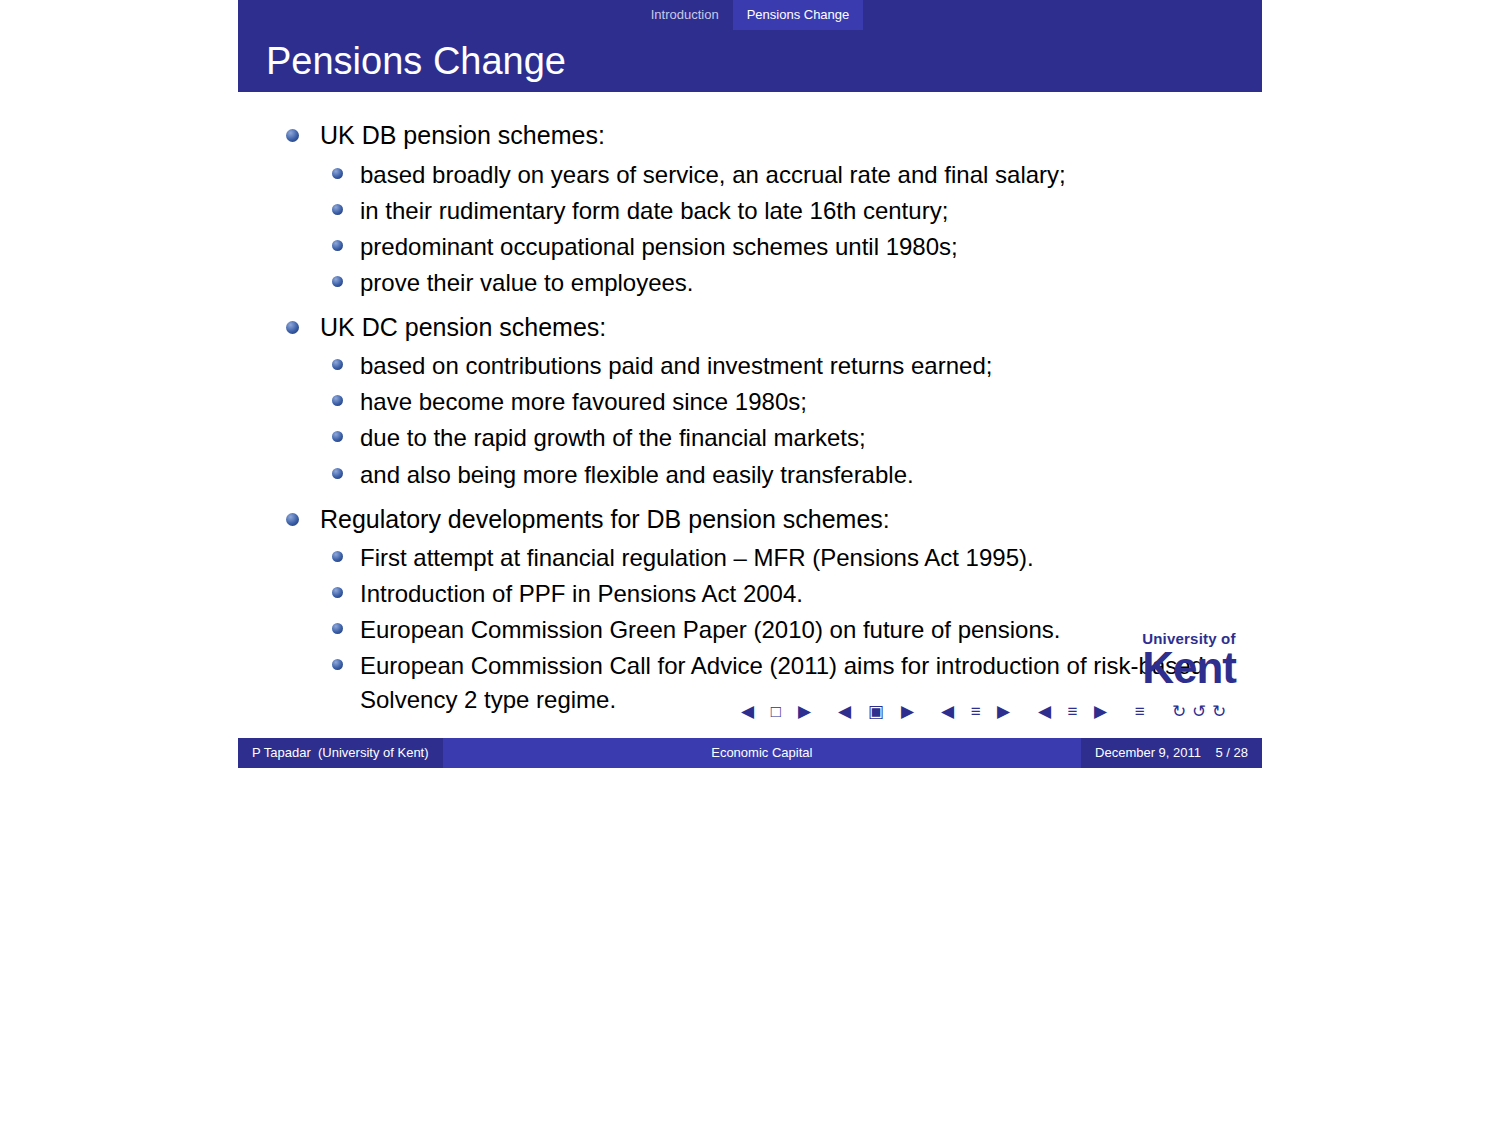Introduction
Pensions Change
Pensions Change
UK DB pension schemes:
based broadly on years of service, an accrual rate and final salary;
in their rudimentary form date back to late 16th century;
predominant occupational pension schemes until 1980s;
prove their value to employees.
UK DC pension schemes:
based on contributions paid and investment returns earned;
have become more favoured since 1980s;
due to the rapid growth of the financial markets;
and also being more flexible and easily transferable.
Regulatory developments for DB pension schemes:
First attempt at financial regulation – MFR (Pensions Act 1995).
Introduction of PPF in Pensions Act 2004.
European Commission Green Paper (2010) on future of pensions.
European Commission Call for Advice (2011) aims for introduction of risk-based Solvency 2 type regime.
University of
Kent
◀ □ ▶ ◀ ▣ ▶ ◀ ≡ ▶ ◀ ≡ ▶ ≡ ↻↺↻
P Tapadar (University of Kent)
Economic Capital
December 9, 2011 5 / 28